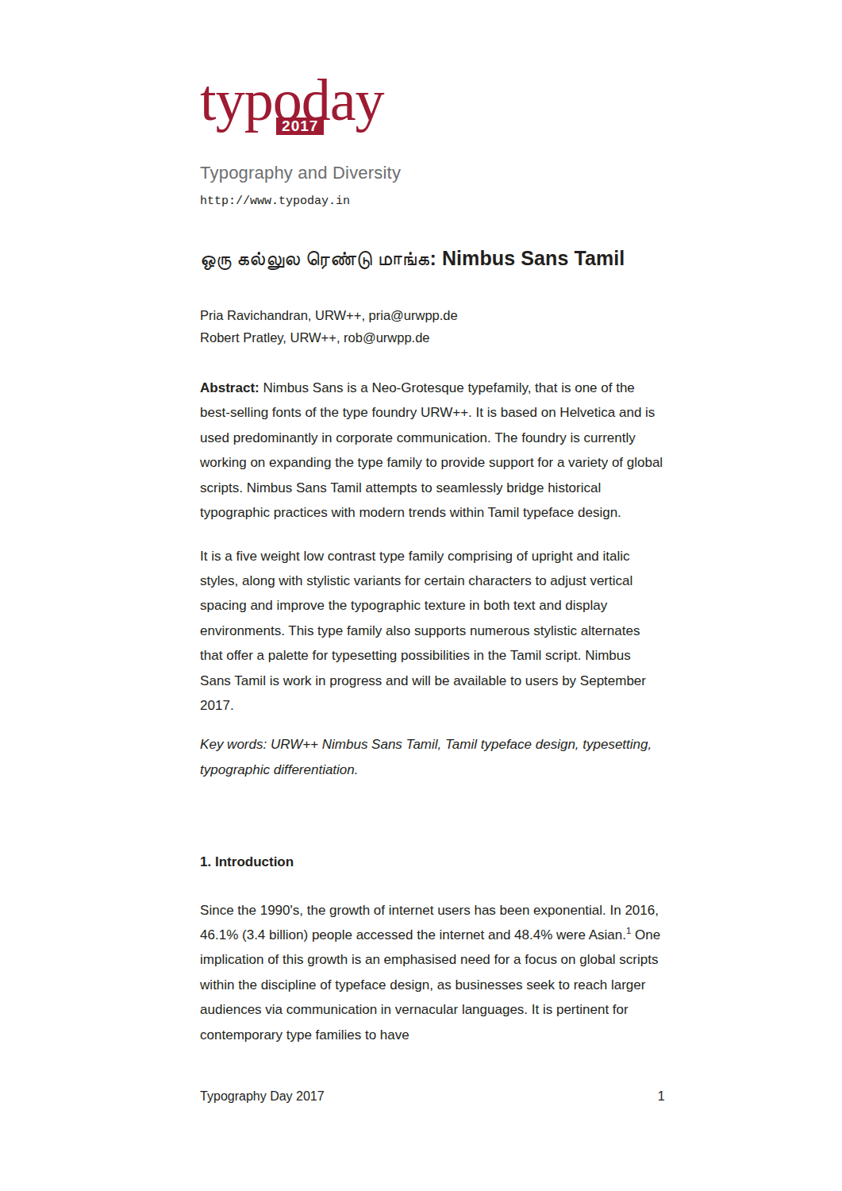typoday 2017
Typography and Diversity
http://www.typoday.in
ஒரு கல்லுல ரெண்டு மாங்க: Nimbus Sans Tamil
Pria Ravichandran, URW++, pria@urwpp.de
Robert Pratley, URW++, rob@urwpp.de
Abstract: Nimbus Sans is a Neo-Grotesque typefamily, that is one of the best-selling fonts of the type foundry URW++. It is based on Helvetica and is used predominantly in corporate communication. The foundry is currently working on expanding the type family to provide support for a variety of global scripts. Nimbus Sans Tamil attempts to seamlessly bridge historical typographic practices with modern trends within Tamil typeface design.
It is a five weight low contrast type family comprising of upright and italic styles, along with stylistic variants for certain characters to adjust vertical spacing and improve the typographic texture in both text and display environments. This type family also supports numerous stylistic alternates that offer a palette for typesetting possibilities in the Tamil script. Nimbus Sans Tamil is work in progress and will be available to users by September 2017.
Key words: URW++ Nimbus Sans Tamil, Tamil typeface design, typesetting, typographic differentiation.
1. Introduction
Since the 1990's, the growth of internet users has been exponential. In 2016, 46.1% (3.4 billion) people accessed the internet and 48.4% were Asian.1 One implication of this growth is an emphasised need for a focus on global scripts within the discipline of typeface design, as businesses seek to reach larger audiences via communication in vernacular languages. It is pertinent for contemporary type families to have
Typography Day 2017 1